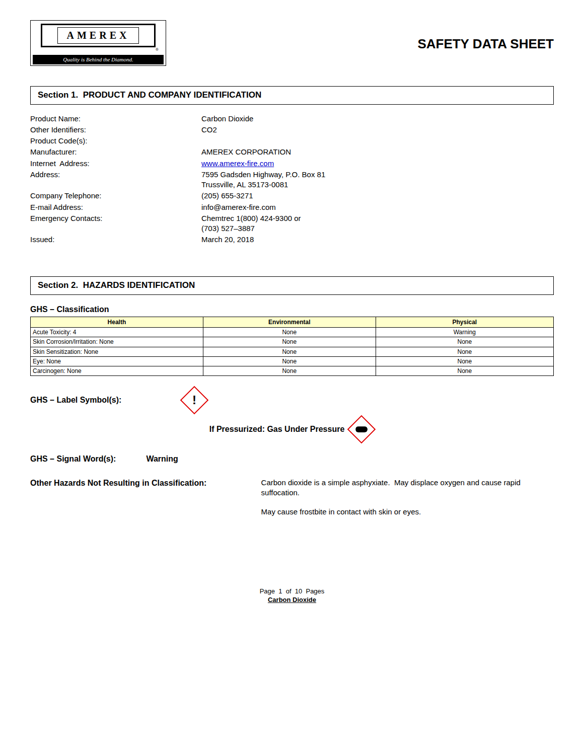AMEREX
®
Quality is Behind the Diamond.
SAFETY DATA SHEET
Section 1. PRODUCT AND COMPANY IDENTIFICATION
| Product Name: | Carbon Dioxide |
| Other Identifiers: | CO2 |
| Product Code(s): | |
| Manufacturer: | AMEREX CORPORATION |
| Internet Address: | www.amerex-fire.com |
| Address: | 7595 Gadsden Highway, P.O. Box 81 Trussville, AL 35173-0081 |
| Company Telephone: | (205) 655-3271 |
| E-mail Address: | info@amerex-fire.com |
| Emergency Contacts: | Chemtrec 1(800) 424-9300 or (703) 527–3887 |
| Issued: | March 20, 2018 |
Section 2. HAZARDS IDENTIFICATION
GHS – Classification
| Health | Environmental | Physical |
| --- | --- | --- |
| Acute Toxicity: 4 | None | Warning |
| Skin Corrosion/Irritation: None | None | None |
| Skin Sensitization: None | None | None |
| Eye: None | None | None |
| Carcinogen: None | None | None |
GHS – Label Symbol(s):
!
If Pressurized: Gas Under Pressure
GHS – Signal Word(s):Warning
Other Hazards Not Resulting in Classification:
Carbon dioxide is a simple asphyxiate. May displace oxygen and cause rapid suffocation.
May cause frostbite in contact with skin or eyes.
Page 1 of 10 Pages
Carbon Dioxide